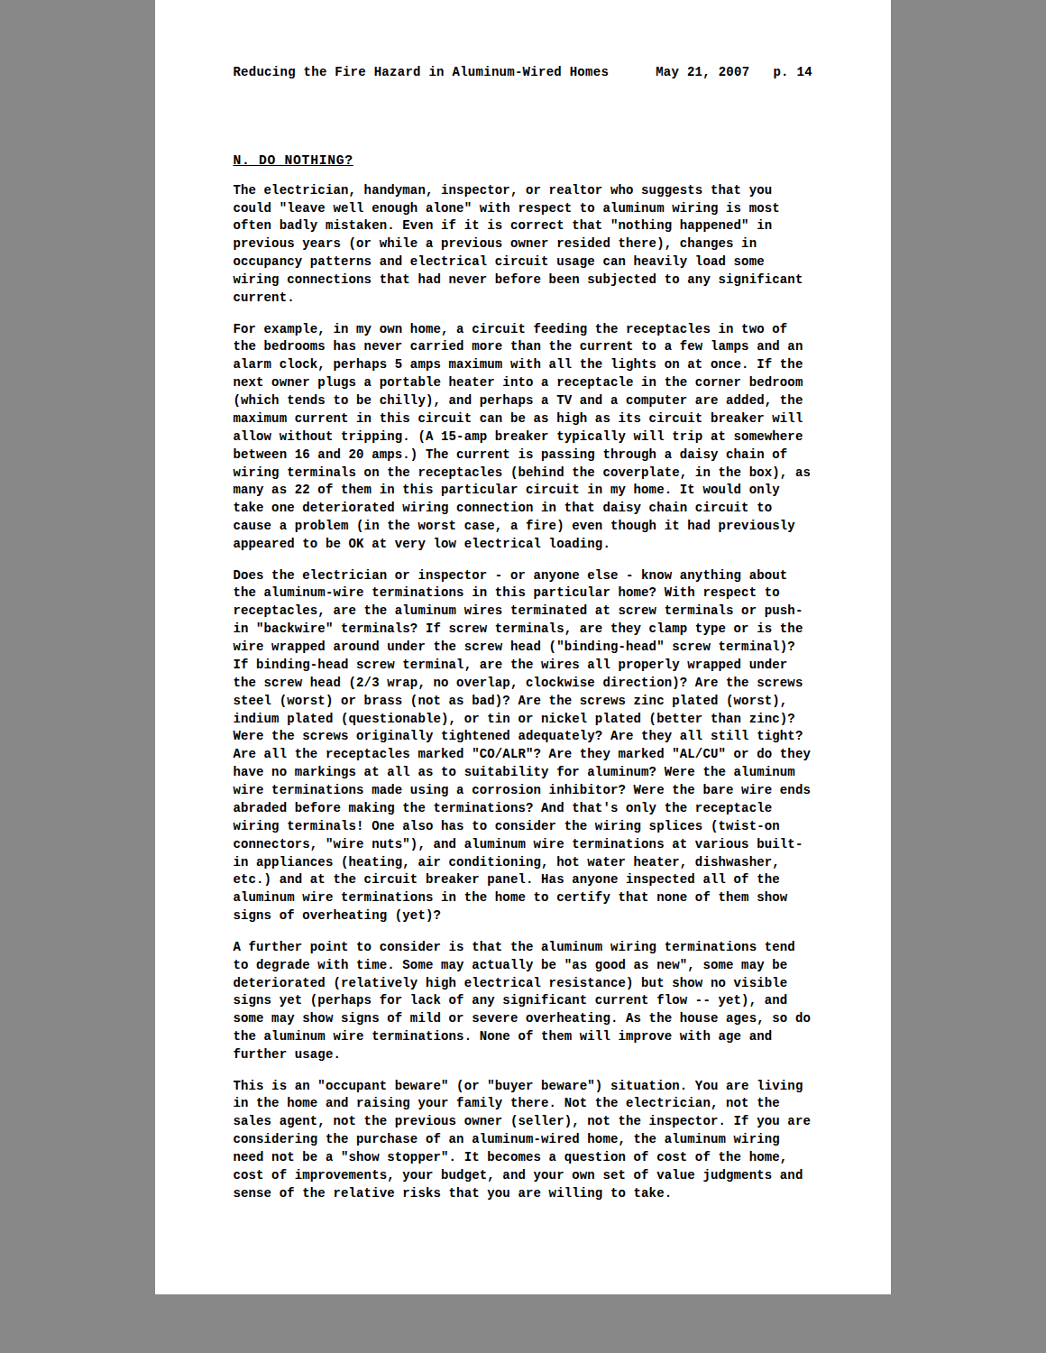Reducing the Fire Hazard in Aluminum-Wired Homes May 21, 2007 p. 14
N. DO NOTHING?
The electrician, handyman, inspector, or realtor who suggests that you could "leave well enough alone" with respect to aluminum wiring is most often badly mistaken. Even if it is correct that "nothing happened" in previous years (or while a previous owner resided there), changes in occupancy patterns and electrical circuit usage can heavily load some wiring connections that had never before been subjected to any significant current.
For example, in my own home, a circuit feeding the receptacles in two of the bedrooms has never carried more than the current to a few lamps and an alarm clock, perhaps 5 amps maximum with all the lights on at once. If the next owner plugs a portable heater into a receptacle in the corner bedroom (which tends to be chilly), and perhaps a TV and a computer are added, the maximum current in this circuit can be as high as its circuit breaker will allow without tripping. (A 15-amp breaker typically will trip at somewhere between 16 and 20 amps.) The current is passing through a daisy chain of wiring terminals on the receptacles (behind the coverplate, in the box), as many as 22 of them in this particular circuit in my home. It would only take one deteriorated wiring connection in that daisy chain circuit to cause a problem (in the worst case, a fire) even though it had previously appeared to be OK at very low electrical loading.
Does the electrician or inspector - or anyone else - know anything about the aluminum-wire terminations in this particular home? With respect to receptacles, are the aluminum wires terminated at screw terminals or push-in "backwire" terminals? If screw terminals, are they clamp type or is the wire wrapped around under the screw head ("binding-head" screw terminal)? If binding-head screw terminal, are the wires all properly wrapped under the screw head (2/3 wrap, no overlap, clockwise direction)? Are the screws steel (worst) or brass (not as bad)? Are the screws zinc plated (worst), indium plated (questionable), or tin or nickel plated (better than zinc)? Were the screws originally tightened adequately? Are they all still tight? Are all the receptacles marked "CO/ALR"? Are they marked "AL/CU" or do they have no markings at all as to suitability for aluminum? Were the aluminum wire terminations made using a corrosion inhibitor? Were the bare wire ends abraded before making the terminations? And that's only the receptacle wiring terminals! One also has to consider the wiring splices (twist-on connectors, "wire nuts"), and aluminum wire terminations at various built-in appliances (heating, air conditioning, hot water heater, dishwasher, etc.) and at the circuit breaker panel. Has anyone inspected all of the aluminum wire terminations in the home to certify that none of them show signs of overheating (yet)?
A further point to consider is that the aluminum wiring terminations tend to degrade with time. Some may actually be "as good as new", some may be deteriorated (relatively high electrical resistance) but show no visible signs yet (perhaps for lack of any significant current flow -- yet), and some may show signs of mild or severe overheating. As the house ages, so do the aluminum wire terminations. None of them will improve with age and further usage.
This is an "occupant beware" (or "buyer beware") situation. You are living in the home and raising your family there. Not the electrician, not the sales agent, not the previous owner (seller), not the inspector. If you are considering the purchase of an aluminum-wired home, the aluminum wiring need not be a "show stopper". It becomes a question of cost of the home, cost of improvements, your budget, and your own set of value judgments and sense of the relative risks that you are willing to take.